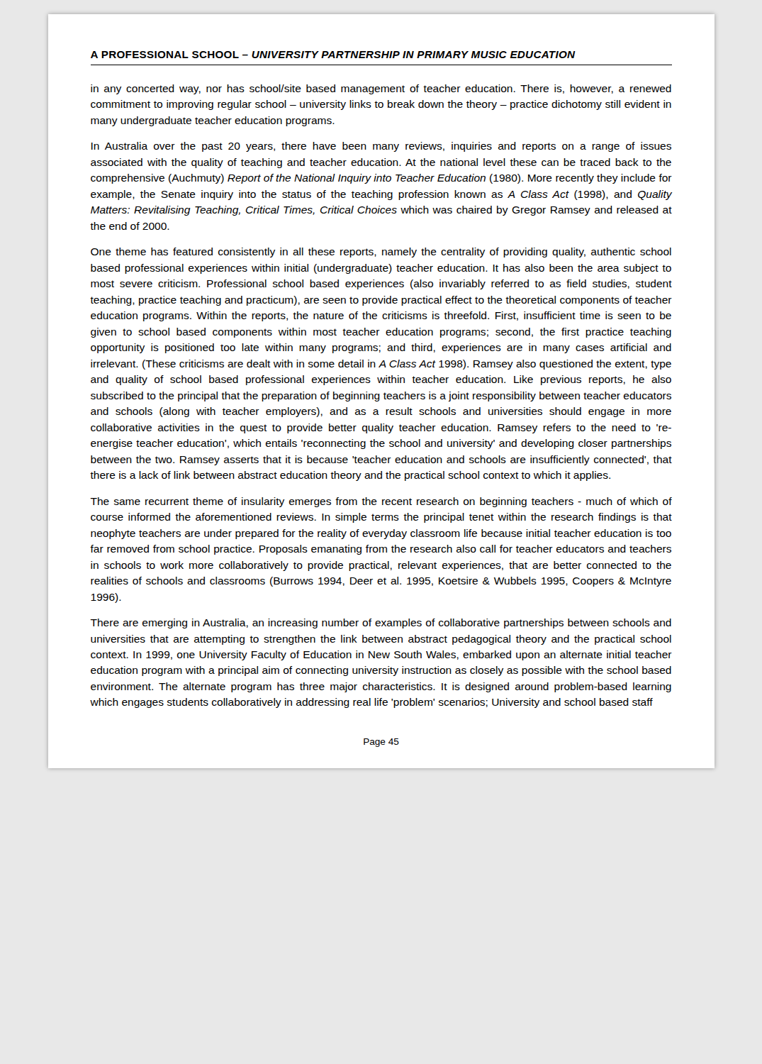A PROFESSIONAL SCHOOL – UNIVERSITY PARTNERSHIP IN PRIMARY MUSIC EDUCATION
in any concerted way, nor has school/site based management of teacher education. There is, however, a renewed commitment to improving regular school – university links to break down the theory – practice dichotomy still evident in many undergraduate teacher education programs.
In Australia over the past 20 years, there have been many reviews, inquiries and reports on a range of issues associated with the quality of teaching and teacher education. At the national level these can be traced back to the comprehensive (Auchmuty) Report of the National Inquiry into Teacher Education (1980). More recently they include for example, the Senate inquiry into the status of the teaching profession known as A Class Act (1998), and Quality Matters: Revitalising Teaching, Critical Times, Critical Choices which was chaired by Gregor Ramsey and released at the end of 2000.
One theme has featured consistently in all these reports, namely the centrality of providing quality, authentic school based professional experiences within initial (undergraduate) teacher education. It has also been the area subject to most severe criticism. Professional school based experiences (also invariably referred to as field studies, student teaching, practice teaching and practicum), are seen to provide practical effect to the theoretical components of teacher education programs. Within the reports, the nature of the criticisms is threefold. First, insufficient time is seen to be given to school based components within most teacher education programs; second, the first practice teaching opportunity is positioned too late within many programs; and third, experiences are in many cases artificial and irrelevant. (These criticisms are dealt with in some detail in A Class Act 1998). Ramsey also questioned the extent, type and quality of school based professional experiences within teacher education. Like previous reports, he also subscribed to the principal that the preparation of beginning teachers is a joint responsibility between teacher educators and schools (along with teacher employers), and as a result schools and universities should engage in more collaborative activities in the quest to provide better quality teacher education. Ramsey refers to the need to 're-energise teacher education', which entails 'reconnecting the school and university' and developing closer partnerships between the two. Ramsey asserts that it is because 'teacher education and schools are insufficiently connected', that there is a lack of link between abstract education theory and the practical school context to which it applies.
The same recurrent theme of insularity emerges from the recent research on beginning teachers - much of which of course informed the aforementioned reviews. In simple terms the principal tenet within the research findings is that neophyte teachers are under prepared for the reality of everyday classroom life because initial teacher education is too far removed from school practice. Proposals emanating from the research also call for teacher educators and teachers in schools to work more collaboratively to provide practical, relevant experiences, that are better connected to the realities of schools and classrooms (Burrows 1994, Deer et al. 1995, Koetsire & Wubbels 1995, Coopers & McIntyre 1996).
There are emerging in Australia, an increasing number of examples of collaborative partnerships between schools and universities that are attempting to strengthen the link between abstract pedagogical theory and the practical school context. In 1999, one University Faculty of Education in New South Wales, embarked upon an alternate initial teacher education program with a principal aim of connecting university instruction as closely as possible with the school based environment. The alternate program has three major characteristics. It is designed around problem-based learning which engages students collaboratively in addressing real life 'problem' scenarios; University and school based staff
Page 45